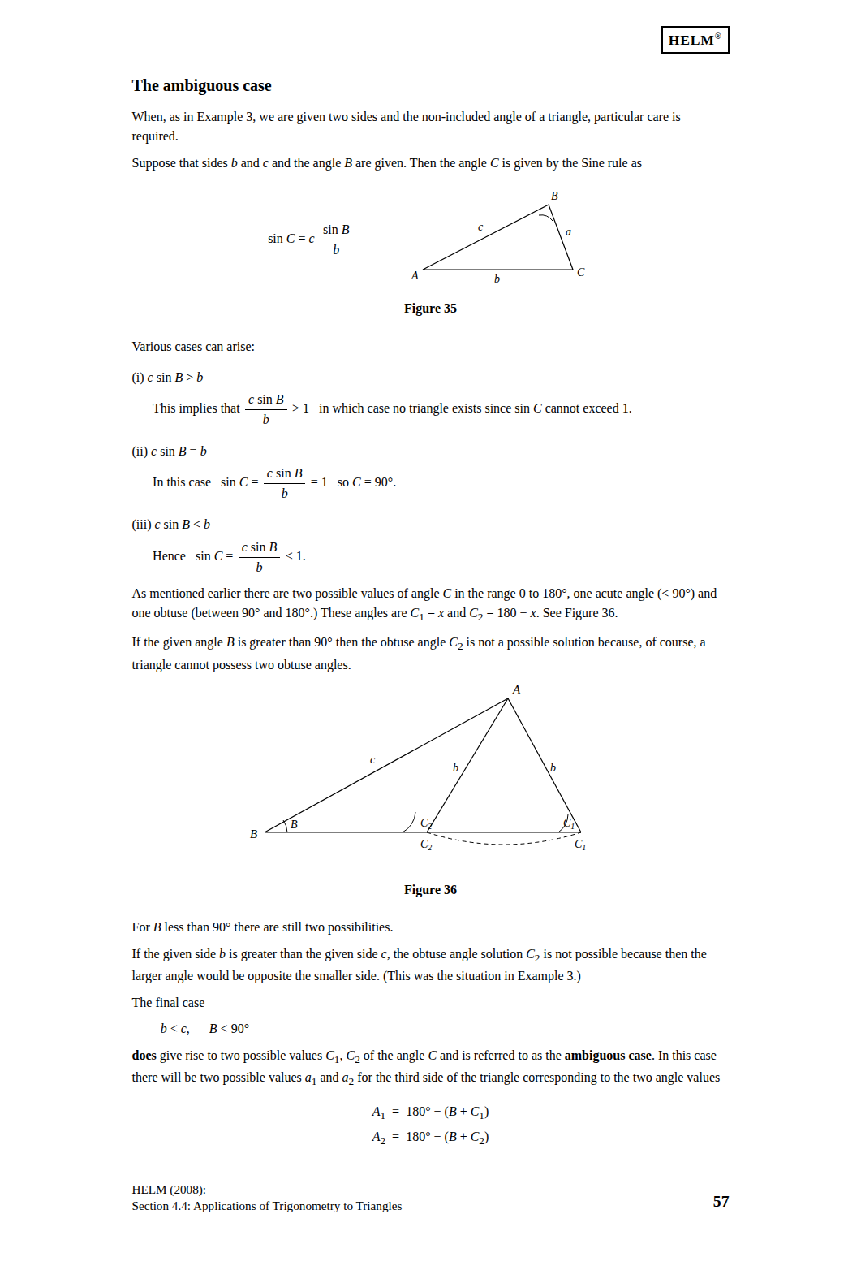HELM®
The ambiguous case
When, as in Example 3, we are given two sides and the non-included angle of a triangle, particular care is required.
Suppose that sides b and c and the angle B are given. Then the angle C is given by the Sine rule as
sin C = c sin B b
B A C c a b
Figure 35
Various cases can arise:
(i) c sin B > b
This implies that c sin B b > 1 in which case no triangle exists since sin C cannot exceed 1.
(ii) c sin B = b
In this case sin C = c sin B b = 1 so C = 90°.
(iii) c sin B < b
Hence sin C = c sin B b < 1.
As mentioned earlier there are two possible values of angle C in the range 0 to 180°, one acute angle (< 90°) and one obtuse (between 90° and 180°.) These angles are C1 = x and C2 = 180 − x. See Figure 36.
If the given angle B is greater than 90° then the obtuse angle C2 is not a possible solution because, of course, a triangle cannot possess two obtuse angles.
A B B c b b C2 C1 C2 C1
Figure 36
For B less than 90° there are still two possibilities.
If the given side b is greater than the given side c, the obtuse angle solution C2 is not possible because then the larger angle would be opposite the smaller side. (This was the situation in Example 3.)
The final case
b < c, B < 90°
does give rise to two possible values C1, C2 of the angle C and is referred to as the ambiguous case. In this case there will be two possible values a1 and a2 for the third side of the triangle corresponding to the two angle values
A1
=
180° − (B + C1)
A2
=
180° − (B + C2)
HELM (2008):
Section 4.4: Applications of Trigonometry to Triangles
57